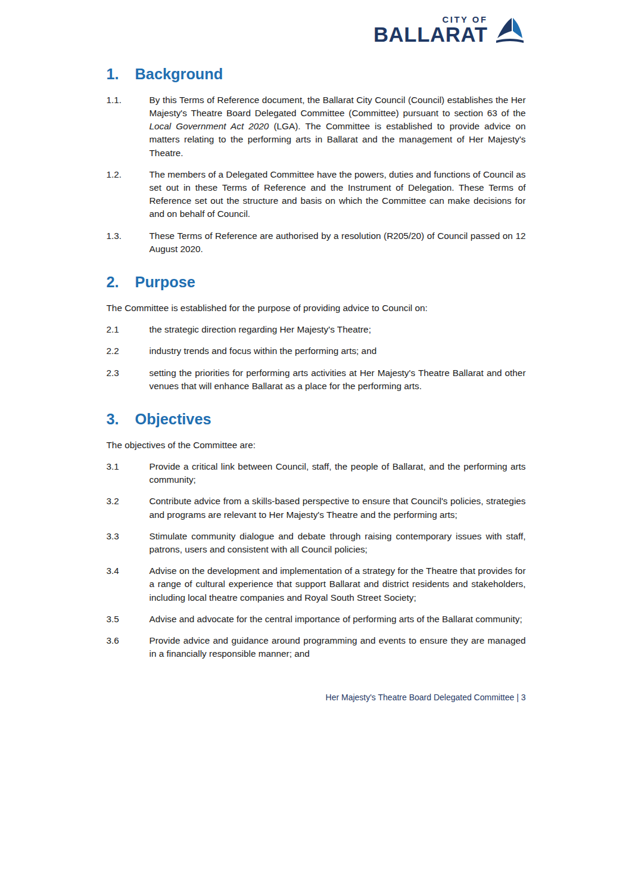CITY OF BALLARAT
1. Background
1.1.
By this Terms of Reference document, the Ballarat City Council (Council) establishes the Her Majesty's Theatre Board Delegated Committee (Committee) pursuant to section 63 of the Local Government Act 2020 (LGA). The Committee is established to provide advice on matters relating to the performing arts in Ballarat and the management of Her Majesty's Theatre.
1.2.
The members of a Delegated Committee have the powers, duties and functions of Council as set out in these Terms of Reference and the Instrument of Delegation. These Terms of Reference set out the structure and basis on which the Committee can make decisions for and on behalf of Council.
1.3.
These Terms of Reference are authorised by a resolution (R205/20) of Council passed on 12 August 2020.
2. Purpose
The Committee is established for the purpose of providing advice to Council on:
2.1
the strategic direction regarding Her Majesty's Theatre;
2.2
industry trends and focus within the performing arts; and
2.3
setting the priorities for performing arts activities at Her Majesty's Theatre Ballarat and other venues that will enhance Ballarat as a place for the performing arts.
3. Objectives
The objectives of the Committee are:
3.1
Provide a critical link between Council, staff, the people of Ballarat, and the performing arts community;
3.2
Contribute advice from a skills-based perspective to ensure that Council's policies, strategies and programs are relevant to Her Majesty's Theatre and the performing arts;
3.3
Stimulate community dialogue and debate through raising contemporary issues with staff, patrons, users and consistent with all Council policies;
3.4
Advise on the development and implementation of a strategy for the Theatre that provides for a range of cultural experience that support Ballarat and district residents and stakeholders, including local theatre companies and Royal South Street Society;
3.5
Advise and advocate for the central importance of performing arts of the Ballarat community;
3.6
Provide advice and guidance around programming and events to ensure they are managed in a financially responsible manner; and
Her Majesty's Theatre Board Delegated Committee | 3